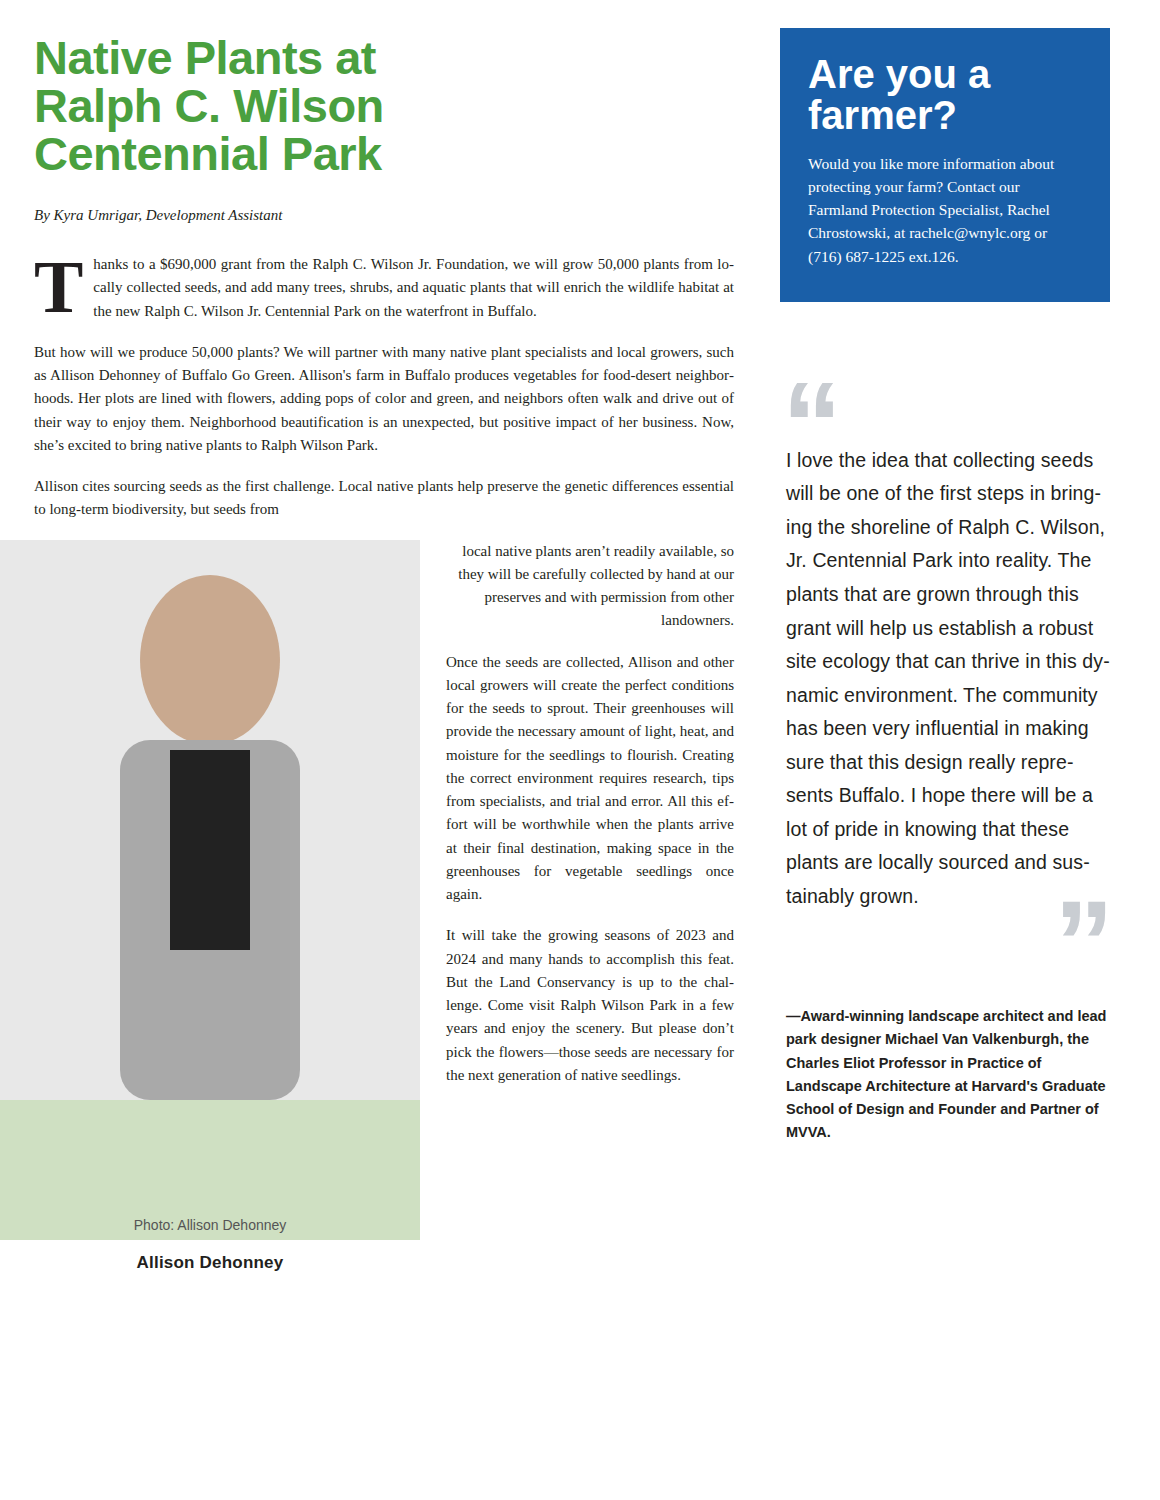Native Plants at
Ralph C. Wilson
Centennial Park
By Kyra Umrigar, Development Assistant
Thanks to a $690,000 grant from the Ralph C. Wilson Jr. Foundation, we will grow 50,000 plants from locally collected seeds, and add many trees, shrubs, and aquatic plants that will enrich the wildlife habitat at the new Ralph C. Wilson Jr. Centennial Park on the waterfront in Buffalo.
But how will we produce 50,000 plants? We will partner with many native plant specialists and local growers, such as Allison Dehonney of Buffalo Go Green. Allison's farm in Buffalo produces vegetables for food-desert neighborhoods. Her plots are lined with flowers, adding pops of color and green, and neighbors often walk and drive out of their way to enjoy them. Neighborhood beautification is an unexpected, but positive impact of her business. Now, she’s excited to bring native plants to Ralph Wilson Park.
Allison cites sourcing seeds as the first challenge. Local native plants help preserve the genetic differences essential to long-term biodiversity, but seeds from
Allison Dehonney
local native plants aren’t readily available, so they will be carefully collected by hand at our preserves and with permission from other landowners.
Once the seeds are collected, Allison and other local growers will create the perfect conditions for the seeds to sprout. Their greenhouses will provide the necessary amount of light, heat, and moisture for the seedlings to flourish. Creating the correct environment requires research, tips from specialists, and trial and error. All this effort will be worthwhile when the plants arrive at their final destination, making space in the greenhouses for vegetable seedlings once again.
It will take the growing seasons of 2023 and 2024 and many hands to accomplish this feat. But the Land Conservancy is up to the challenge. Come visit Ralph Wilson Park in a few years and enjoy the scenery. But please don’t pick the flowers—those seeds are necessary for the next generation of native seedlings.
Are you a
farmer?
Would you like more information about protecting your farm? Contact our Farmland Protection Specialist, Rachel Chrostowski, at rachelc@wnylc.org or (716) 687-1225 ext.126.
“
I love the idea that collecting seeds will be one of the first steps in bringing the shoreline of Ralph C. Wilson, Jr. Centennial Park into reality. The plants that are grown through this grant will help us establish a robust site ecology that can thrive in this dynamic environment. The community has been very influential in making sure that this design really represents Buffalo. I hope there will be a lot of pride in knowing that these plants are locally sourced and sustainably grown.
”
—Award-winning landscape architect and lead park designer Michael Van Valkenburgh, the Charles Eliot Professor in Practice of Landscape Architecture at Harvard's Graduate School of Design and Founder and Partner of MVVA.